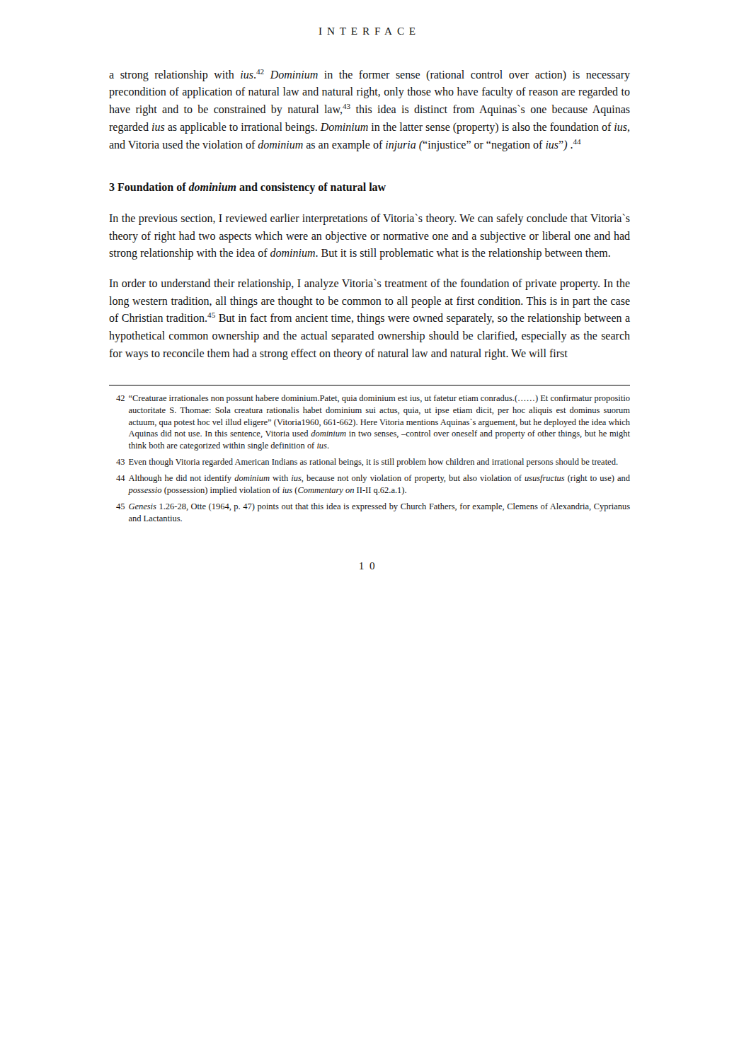Interface
a strong relationship with ius.42 Dominium in the former sense (rational control over action) is necessary precondition of application of natural law and natural right, only those who have faculty of reason are regarded to have right and to be constrained by natural law,43 this idea is distinct from Aquinas`s one because Aquinas regarded ius as applicable to irrational beings. Dominium in the latter sense (property) is also the foundation of ius, and Vitoria used the violation of dominium as an example of injuria (“injustice” or “negation of ius”) .44
3 Foundation of dominium and consistency of natural law
In the previous section, I reviewed earlier interpretations of Vitoria`s theory. We can safely conclude that Vitoria`s theory of right had two aspects which were an objective or normative one and a subjective or liberal one and had strong relationship with the idea of dominium. But it is still problematic what is the relationship between them.
In order to understand their relationship, I analyze Vitoria`s treatment of the foundation of private property. In the long western tradition, all things are thought to be common to all people at first condition. This is in part the case of Christian tradition.45 But in fact from ancient time, things were owned separately, so the relationship between a hypothetical common ownership and the actual separated ownership should be clarified, especially as the search for ways to reconcile them had a strong effect on theory of natural law and natural right. We will first
42“Creaturae irrationales non possunt habere dominium.Patet, quia dominium est ius, ut fatetur etiam conradus.(……) Et confirmatur propositio auctoritate S. Thomae: Sola creatura rationalis habet dominium sui actus, quia, ut ipse etiam dicit, per hoc aliquis est dominus suorum actuum, qua potest hoc vel illud eligere” (Vitoria1960, 661-662). Here Vitoria mentions Aquinas`s arguement, but he deployed the idea which Aquinas did not use. In this sentence, Vitoria used dominium in two senses, –control over oneself and property of other things, but he might think both are categorized within single definition of ius.
43 Even though Vitoria regarded American Indians as rational beings, it is still problem how children and irrational persons should be treated.
44 Although he did not identify dominium with ius, because not only violation of property, but also violation of ususfructus (right to use) and possessio (possession) implied violation of ius (Commentary on II-II q.62.a.1).
45 Genesis 1.26-28, Otte (1964, p. 47) points out that this idea is expressed by Church Fathers, for example, Clemens of Alexandria, Cyprianus and Lactantius.
10